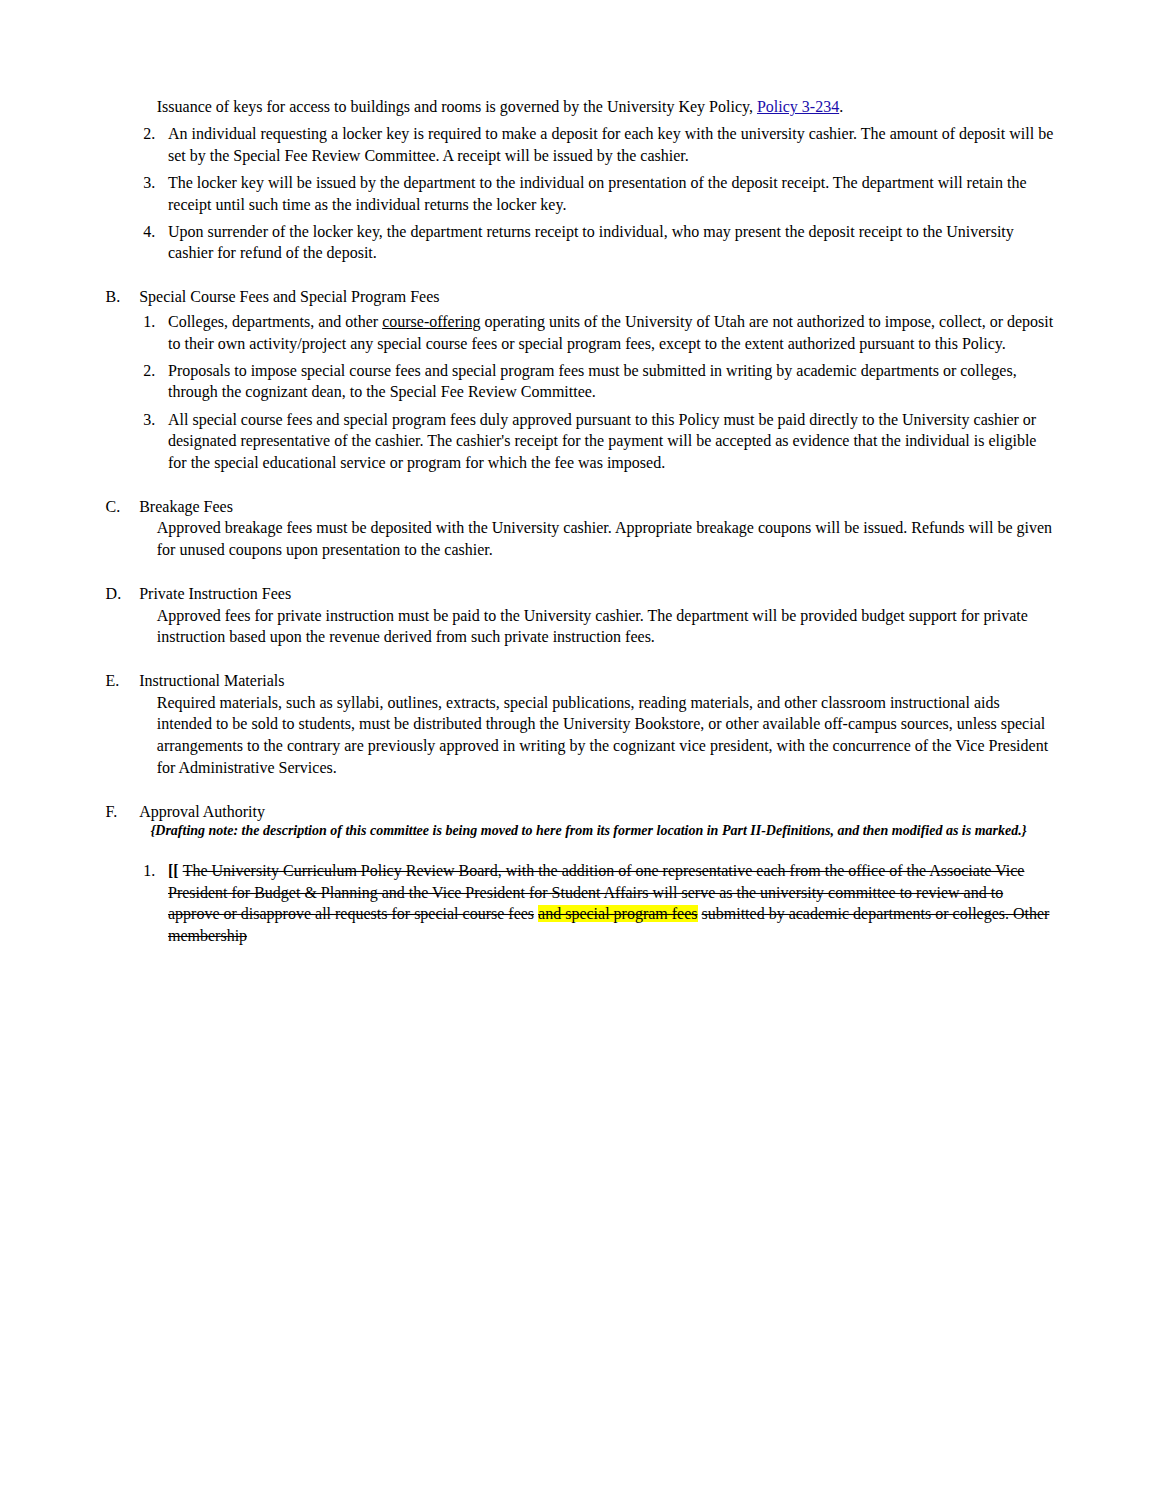Issuance of keys for access to buildings and rooms is governed by the University Key Policy, Policy 3-234.
2. An individual requesting a locker key is required to make a deposit for each key with the university cashier. The amount of deposit will be set by the Special Fee Review Committee. A receipt will be issued by the cashier.
3. The locker key will be issued by the department to the individual on presentation of the deposit receipt. The department will retain the receipt until such time as the individual returns the locker key.
4. Upon surrender of the locker key, the department returns receipt to individual, who may present the deposit receipt to the University cashier for refund of the deposit.
B. Special Course Fees and Special Program Fees
1. Colleges, departments, and other course-offering operating units of the University of Utah are not authorized to impose, collect, or deposit to their own activity/project any special course fees or special program fees, except to the extent authorized pursuant to this Policy.
2. Proposals to impose special course fees and special program fees must be submitted in writing by academic departments or colleges, through the cognizant dean, to the Special Fee Review Committee.
3. All special course fees and special program fees duly approved pursuant to this Policy must be paid directly to the University cashier or designated representative of the cashier. The cashier's receipt for the payment will be accepted as evidence that the individual is eligible for the special educational service or program for which the fee was imposed.
C. Breakage Fees
Approved breakage fees must be deposited with the University cashier. Appropriate breakage coupons will be issued. Refunds will be given for unused coupons upon presentation to the cashier.
D. Private Instruction Fees
Approved fees for private instruction must be paid to the University cashier. The department will be provided budget support for private instruction based upon the revenue derived from such private instruction fees.
E. Instructional Materials
Required materials, such as syllabi, outlines, extracts, special publications, reading materials, and other classroom instructional aids intended to be sold to students, must be distributed through the University Bookstore, or other available off-campus sources, unless special arrangements to the contrary are previously approved in writing by the cognizant vice president, with the concurrence of the Vice President for Administrative Services.
F. Approval Authority
{Drafting note: the description of this committee is being moved to here from its former location in Part II-Definitions, and then modified as is marked.}
1. [[ The University Curriculum Policy Review Board, with the addition of one representative each from the office of the Associate Vice President for Budget & Planning and the Vice President for Student Affairs will serve as the university committee to review and to approve or disapprove all requests for special course fees and special program fees submitted by academic departments or colleges. Other membership